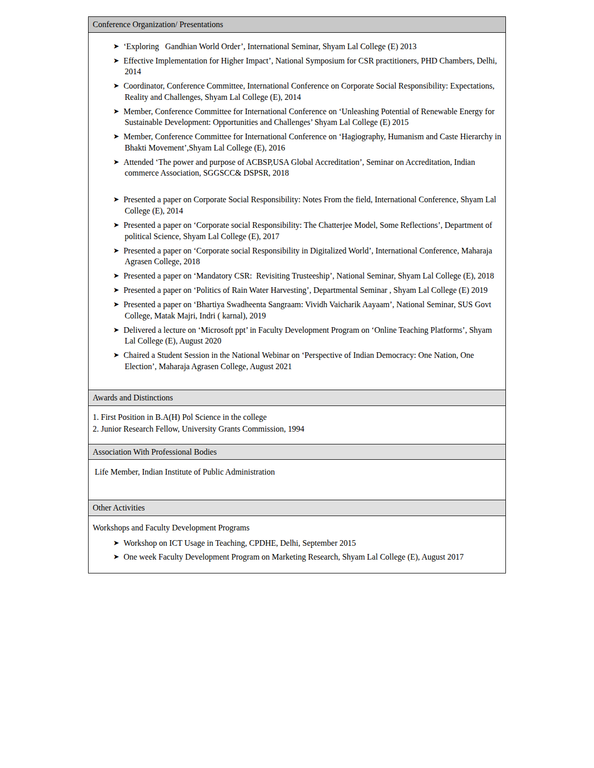Conference Organization/ Presentations
‘Exploring Gandhian World Order’, International Seminar, Shyam Lal College (E) 2013
Effective Implementation for Higher Impact’, National Symposium for CSR practitioners, PHD Chambers, Delhi, 2014
Coordinator, Conference Committee, International Conference on Corporate Social Responsibility: Expectations, Reality and Challenges, Shyam Lal College (E), 2014
Member, Conference Committee for International Conference on ‘Unleashing Potential of Renewable Energy for Sustainable Development: Opportunities and Challenges’ Shyam Lal College (E) 2015
Member, Conference Committee for International Conference on ‘Hagiography, Humanism and Caste Hierarchy in Bhakti Movement’,Shyam Lal College (E), 2016
Attended ‘The power and purpose of ACBSP,USA Global Accreditation’, Seminar on Accreditation, Indian commerce Association, SGGSCC& DSPSR, 2018
Presented a paper on Corporate Social Responsibility: Notes From the field, International Conference, Shyam Lal College (E), 2014
Presented a paper on ‘Corporate social Responsibility: The Chatterjee Model, Some Reflections’, Department of political Science, Shyam Lal College (E), 2017
Presented a paper on ‘Corporate social Responsibility in Digitalized World’, International Conference, Maharaja Agrasen College, 2018
Presented a paper on ‘Mandatory CSR: Revisiting Trusteeship’, National Seminar, Shyam Lal College (E), 2018
Presented a paper on ‘Politics of Rain Water Harvesting’, Departmental Seminar , Shyam Lal College (E) 2019
Presented a paper on ‘Bhartiya Swadheenta Sangraam: Vividh Vaicharik Aayaam’, National Seminar, SUS Govt College, Matak Majri, Indri ( karnal), 2019
Delivered a lecture on ‘Microsoft ppt’ in Faculty Development Program on ‘Online Teaching Platforms’, Shyam Lal College (E), August 2020
Chaired a Student Session in the National Webinar on ‘Perspective of Indian Democracy: One Nation, One Election’, Maharaja Agrasen College, August 2021
Awards and Distinctions
1. First Position in B.A(H) Pol Science in the college
2. Junior Research Fellow, University Grants Commission, 1994
Association With Professional Bodies
Life Member, Indian Institute of Public Administration
Other Activities
Workshops and Faculty Development Programs
Workshop on ICT Usage in Teaching, CPDHE, Delhi, September 2015
One week Faculty Development Program on Marketing Research, Shyam Lal College (E), August 2017